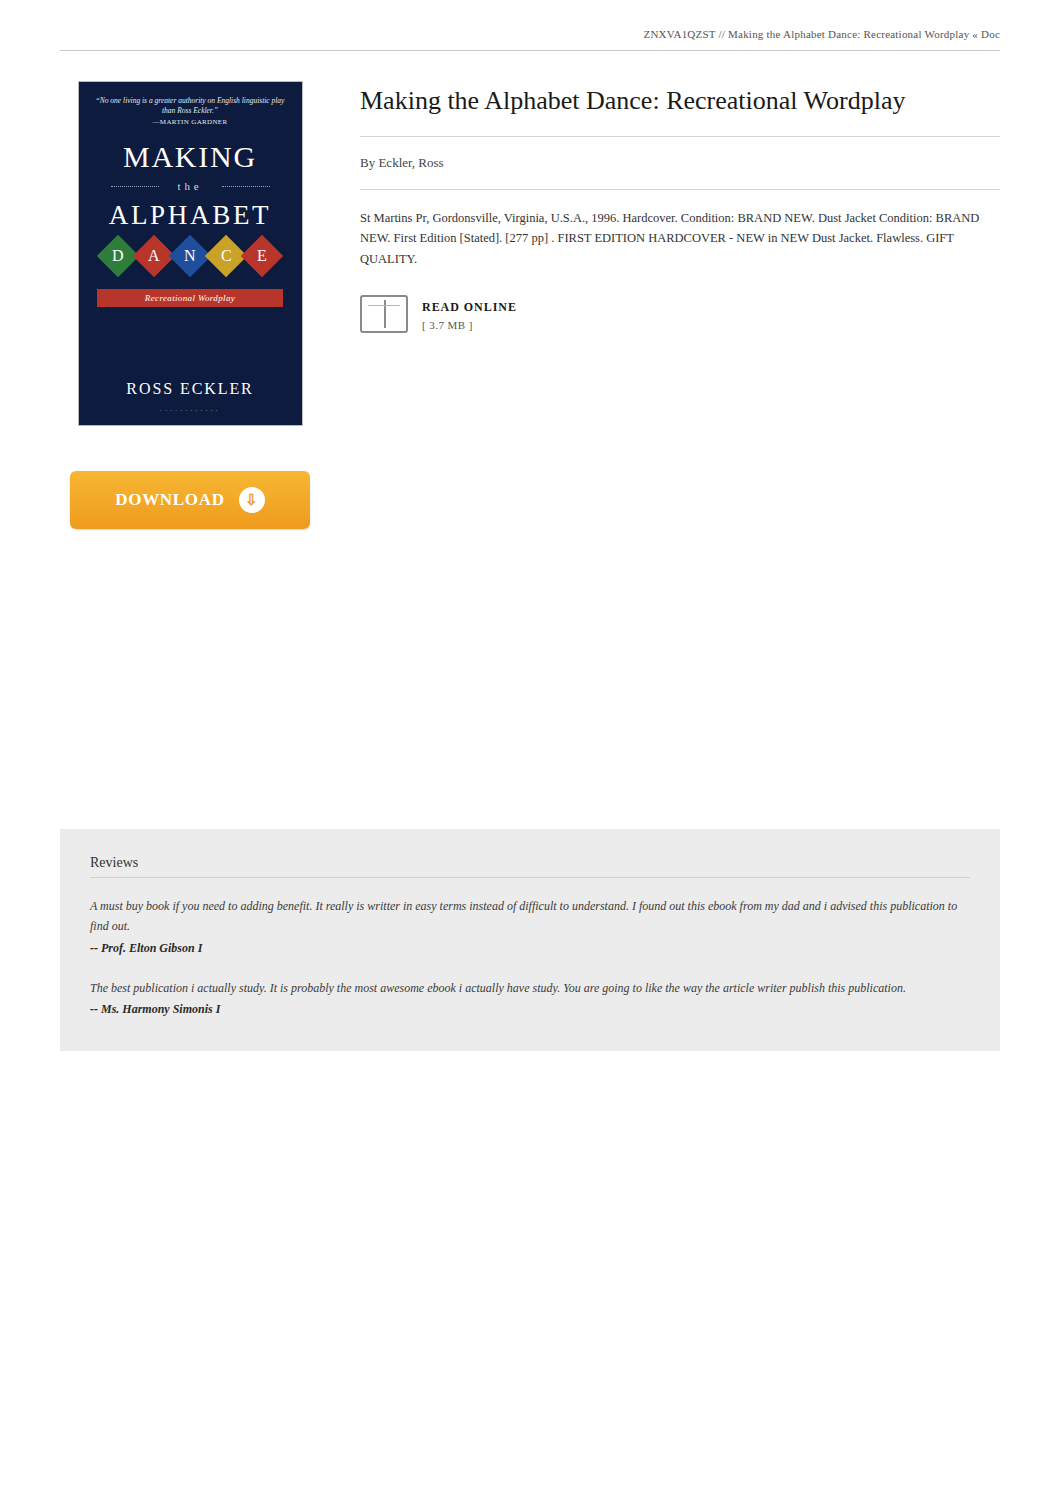ZNXVA1QZST // Making the Alphabet Dance: Recreational Wordplay « Doc
“No one living is a greater authority on English linguistic play than Ross Eckler.” —MARTIN GARDNER
MAKING
the
ALPHABET
D A N C E
Recreational Wordplay
ROSS ECKLER
············
DOWNLOAD ⇩
Making the Alphabet Dance: Recreational Wordplay
By Eckler, Ross
St Martins Pr, Gordonsville, Virginia, U.S.A., 1996. Hardcover. Condition: BRAND NEW. Dust Jacket Condition: BRAND NEW. First Edition [Stated]. [277 pp] . FIRST EDITION HARDCOVER - NEW in NEW Dust Jacket. Flawless. GIFT QUALITY.
READ ONLINE
[ 3.7 MB ]
Reviews
A must buy book if you need to adding benefit. It really is writter in easy terms instead of difficult to understand. I found out this ebook from my dad and i advised this publication to find out.
-- Prof. Elton Gibson I
The best publication i actually study. It is probably the most awesome ebook i actually have study. You are going to like the way the article writer publish this publication.
-- Ms. Harmony Simonis I